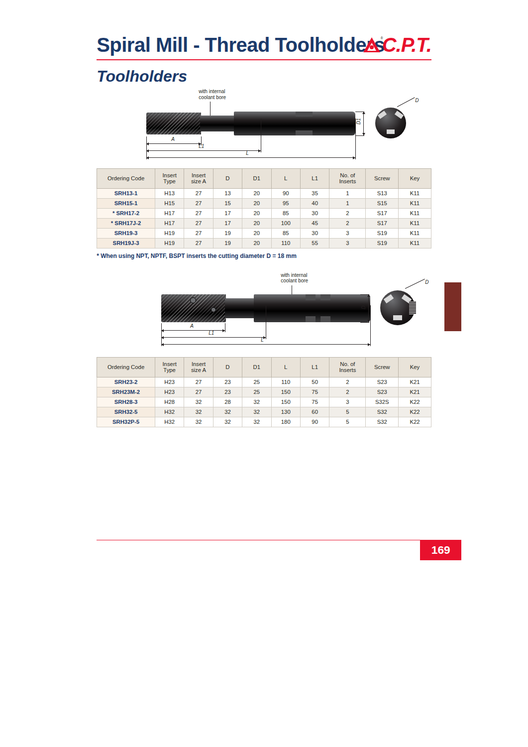Spiral Mill - Thread Toolholders
®
C.P.T.
Toolholders
with internal
coolant bore
D
D1
A
L1
L
| Ordering Code | Insert Type | Insert size A | D | D1 | L | L1 | No. of Inserts | Screw | Key |
| --- | --- | --- | --- | --- | --- | --- | --- | --- | --- |
| SRH13-1 | H13 | 27 | 13 | 20 | 90 | 35 | 1 | S13 | K11 |
| SRH15-1 | H15 | 27 | 15 | 20 | 95 | 40 | 1 | S15 | K11 |
| * SRH17-2 | H17 | 27 | 17 | 20 | 85 | 30 | 2 | S17 | K11 |
| * SRH17J-2 | H17 | 27 | 17 | 20 | 100 | 45 | 2 | S17 | K11 |
| SRH19-3 | H19 | 27 | 19 | 20 | 85 | 30 | 3 | S19 | K11 |
| SRH19J-3 | H19 | 27 | 19 | 20 | 110 | 55 | 3 | S19 | K11 |
* When using NPT, NPTF, BSPT inserts the cutting diameter D = 18 mm
with internal
coolant bore
D
D1
A
L1
L
| Ordering Code | Insert Type | Insert size A | D | D1 | L | L1 | No. of Inserts | Screw | Key |
| --- | --- | --- | --- | --- | --- | --- | --- | --- | --- |
| SRH23-2 | H23 | 27 | 23 | 25 | 110 | 50 | 2 | S23 | K21 |
| SRH23M-2 | H23 | 27 | 23 | 25 | 150 | 75 | 2 | S23 | K21 |
| SRH28-3 | H28 | 32 | 28 | 32 | 150 | 75 | 3 | S32S | K22 |
| SRH32-5 | H32 | 32 | 32 | 32 | 130 | 60 | 5 | S32 | K22 |
| SRH32P-5 | H32 | 32 | 32 | 32 | 180 | 90 | 5 | S32 | K22 |
169